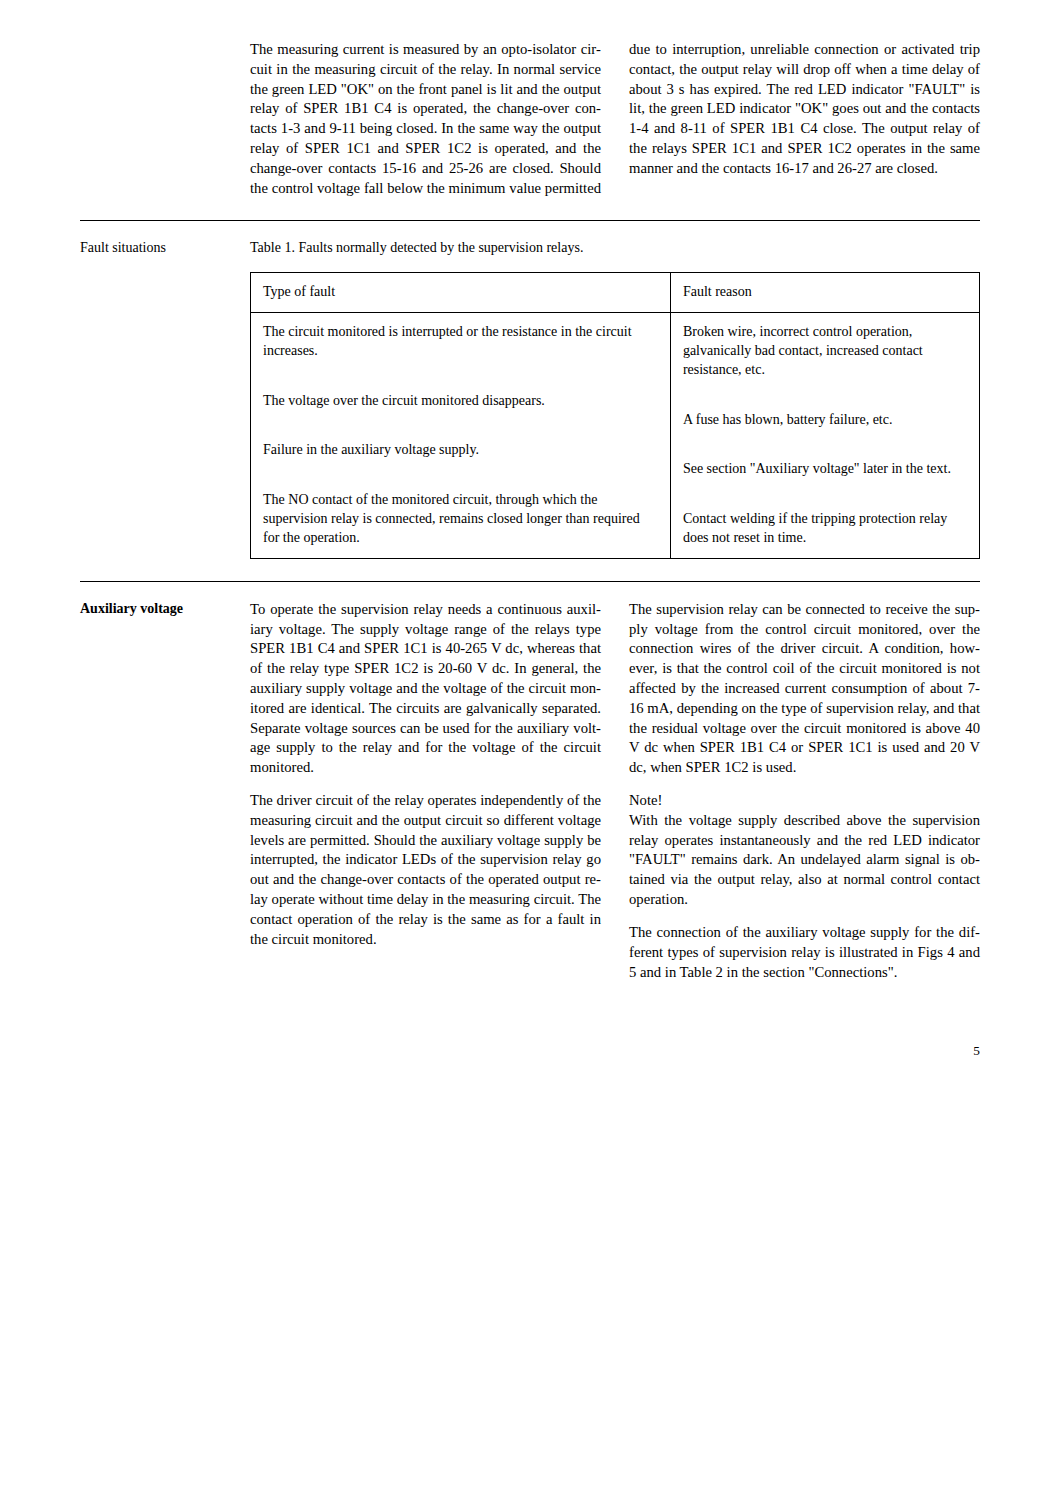The measuring current is measured by an opto-isolator circuit in the measuring circuit of the relay. In normal service the green LED "OK" on the front panel is lit and the output relay of SPER 1B1 C4 is operated, the change-over contacts 1-3 and 9-11 being closed. In the same way the output relay of SPER 1C1 and SPER 1C2 is operated, and the change-over contacts 15-16 and 25-26 are closed. Should the control voltage fall below the minimum value permitted due to interruption, unreliable connection or activated trip contact, the output relay will drop off when a time delay of about 3 s has expired. The red LED indicator "FAULT" is lit, the green LED indicator "OK" goes out and the contacts 1-4 and 8-11 of SPER 1B1 C4 close. The output relay of the relays SPER 1C1 and SPER 1C2 operates in the same manner and the contacts 16-17 and 26-27 are closed.
Fault situations
Table 1. Faults normally detected by the supervision relays.
| Type of fault | Fault reason |
| --- | --- |
| The circuit monitored is interrupted or the resistance in the circuit increases. The voltage over the circuit monitored disappears. Failure in the auxiliary voltage supply. The NO contact of the monitored circuit, through which the supervision relay is connected, remains closed longer than required for the operation. | Broken wire, incorrect control operation, galvanically bad contact, increased contact resistance, etc. A fuse has blown, battery failure, etc. See section "Auxiliary voltage" later in the text. Contact welding if the tripping protection relay does not reset in time. |
Auxiliary voltage
To operate the supervision relay needs a continuous auxiliary voltage. The supply voltage range of the relays type SPER 1B1 C4 and SPER 1C1 is 40-265 V dc, whereas that of the relay type SPER 1C2 is 20-60 V dc. In general, the auxiliary supply voltage and the voltage of the circuit monitored are identical. The circuits are galvanically separated. Separate voltage sources can be used for the auxiliary voltage supply to the relay and for the voltage of the circuit monitored.
The driver circuit of the relay operates independently of the measuring circuit and the output circuit so different voltage levels are permitted. Should the auxiliary voltage supply be interrupted, the indicator LEDs of the supervision relay go out and the change-over contacts of the operated output relay operate without time delay in the measuring circuit. The contact operation of the relay is the same as for a fault in the circuit monitored.
The supervision relay can be connected to receive the supply voltage from the control circuit monitored, over the connection wires of the driver circuit. A condition, however, is that the control coil of the circuit monitored is not affected by the increased current consumption of about 7-16 mA, depending on the type of supervision relay, and that the residual voltage over the circuit monitored is above 40 V dc when SPER 1B1 C4 or SPER 1C1 is used and 20 V dc, when SPER 1C2 is used.
Note!
With the voltage supply described above the supervision relay operates instantaneously and the red LED indicator "FAULT" remains dark. An undelayed alarm signal is obtained via the output relay, also at normal control contact operation.
The connection of the auxiliary voltage supply for the different types of supervision relay is illustrated in Figs 4 and 5 and in Table 2 in the section "Connections".
5